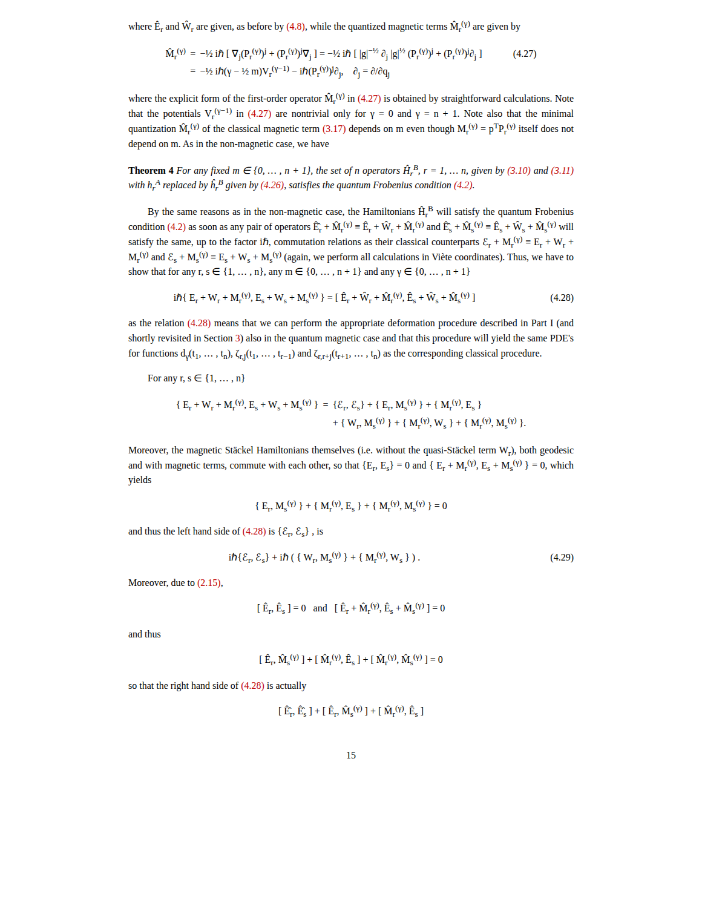where Êr and Ŵr are given, as before by (4.8), while the quantized magnetic terms M̂r(γ) are given by
| M̂ r (γ) | = | −½ iℏ [ ∇ j (P r (γ) ) j + (P r (γ) ) j ∇ j ] = −½ iℏ [ /g/ −½ ∂ j /g/ ½ (P r (γ) ) j + (P r (γ) ) j ∂ j ] | (4.27) |
| | = | −½ iℏ(γ − ½ m)V r (γ−1) − iℏ(P r (γ) ) j ∂ j , ∂ j = ∂/∂q j | |
where the explicit form of the first-order operator M̂r(γ) in (4.27) is obtained by straightforward calculations. Note that the potentials Vr(γ−1) in (4.27) are nontrivial only for γ = 0 and γ = n + 1. Note also that the minimal quantization M̂r(γ) of the classical magnetic term (3.17) depends on m even though Mr(γ) = pTPr(γ) itself does not depend on m. As in the non-magnetic case, we have
Theorem 4 For any fixed m ∈ {0, … , n + 1}, the set of n operators ĤrB, r = 1, … n, given by (3.10) and (3.11) with hrA replaced by ĥrB given by (4.26), satisfies the quantum Frobenius condition (4.2).
By the same reasons as in the non-magnetic case, the Hamiltonians ĤrB will satisfy the quantum Frobenius condition (4.2) as soon as any pair of operators Ê̂r + M̂r(γ) ≡ Êr + Ŵr + M̂r(γ) and Ê̂s + M̂s(γ) ≡ Ês + Ŵs + M̂s(γ) will satisfy the same, up to the factor iℏ, commutation relations as their classical counterparts ℰr + Mr(γ) ≡ Er + Wr + Mr(γ) and ℰs + Ms(γ) ≡ Es + Ws + Ms(γ) (again, we perform all calculations in Viète coordinates). Thus, we have to show that for any r, s ∈ {1, … , n}, any m ∈ {0, … , n + 1} and any γ ∈ {0, … , n + 1}
iℏ{ Er + Wr + Mr(γ), Es + Ws + Ms(γ) } = [ Êr + Ŵr + M̂r(γ), Ês + Ŵs + M̂s(γ) ]
(4.28)
as the relation (4.28) means that we can perform the appropriate deformation procedure described in Part I (and shortly revisited in Section 3) also in the quantum magnetic case and that this procedure will yield the same PDE's for functions dγ(t1, … , tn), ζr,j(t1, … , tr−1) and ζr,r+j(tr+1, … , tn) as the corresponding classical procedure.
For any r, s ∈ {1, … , n}
| { E r + W r + M r (γ) , E s + W s + M s (γ) } | = | {ℰ r , ℰ s } + { E r , M s (γ) } + { M r (γ) , E s } |
| | | + { W r , M s (γ) } + { M r (γ) , W s } + { M r (γ) , M s (γ) }. |
Moreover, the magnetic Stäckel Hamiltonians themselves (i.e. without the quasi-Stäckel term Wr), both geodesic and with magnetic terms, commute with each other, so that {Er, Es} = 0 and { Er + Mr(γ), Es + Ms(γ) } = 0, which yields
{ Er, Ms(γ) } + { Mr(γ), Es } + { Mr(γ), Ms(γ) } = 0
and thus the left hand side of (4.28) is {ℰr, ℰs} , is
iℏ{ℰr, ℰs} + iℏ ( { Wr, Ms(γ) } + { Mr(γ), Ws } ) .
(4.29)
Moreover, due to (2.15),
[ Êr, Ês ] = 0 and [ Êr + M̂r(γ), Ês + M̂s(γ) ] = 0
and thus
[ Êr, M̂s(γ) ] + [ M̂r(γ), Ês ] + [ M̂r(γ), M̂s(γ) ] = 0
so that the right hand side of (4.28) is actually
[ Ê̂r, Ê̂s ] + [ Êr, M̂s(γ) ] + [ M̂r(γ), Ês ]
15